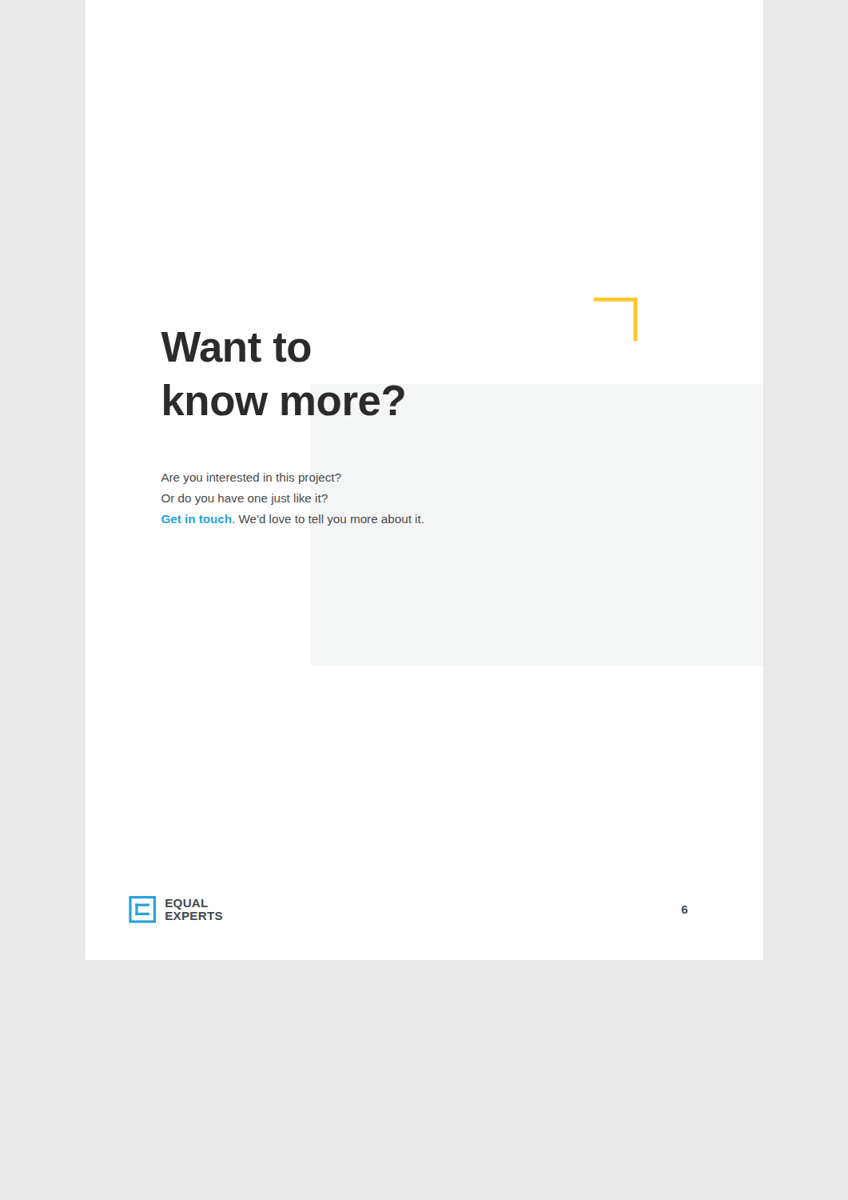Want to
know more?
Are you interested in this project?
Or do you have one just like it?
Get in touch. We'd love to tell you more about it.
Equal
Experts
6